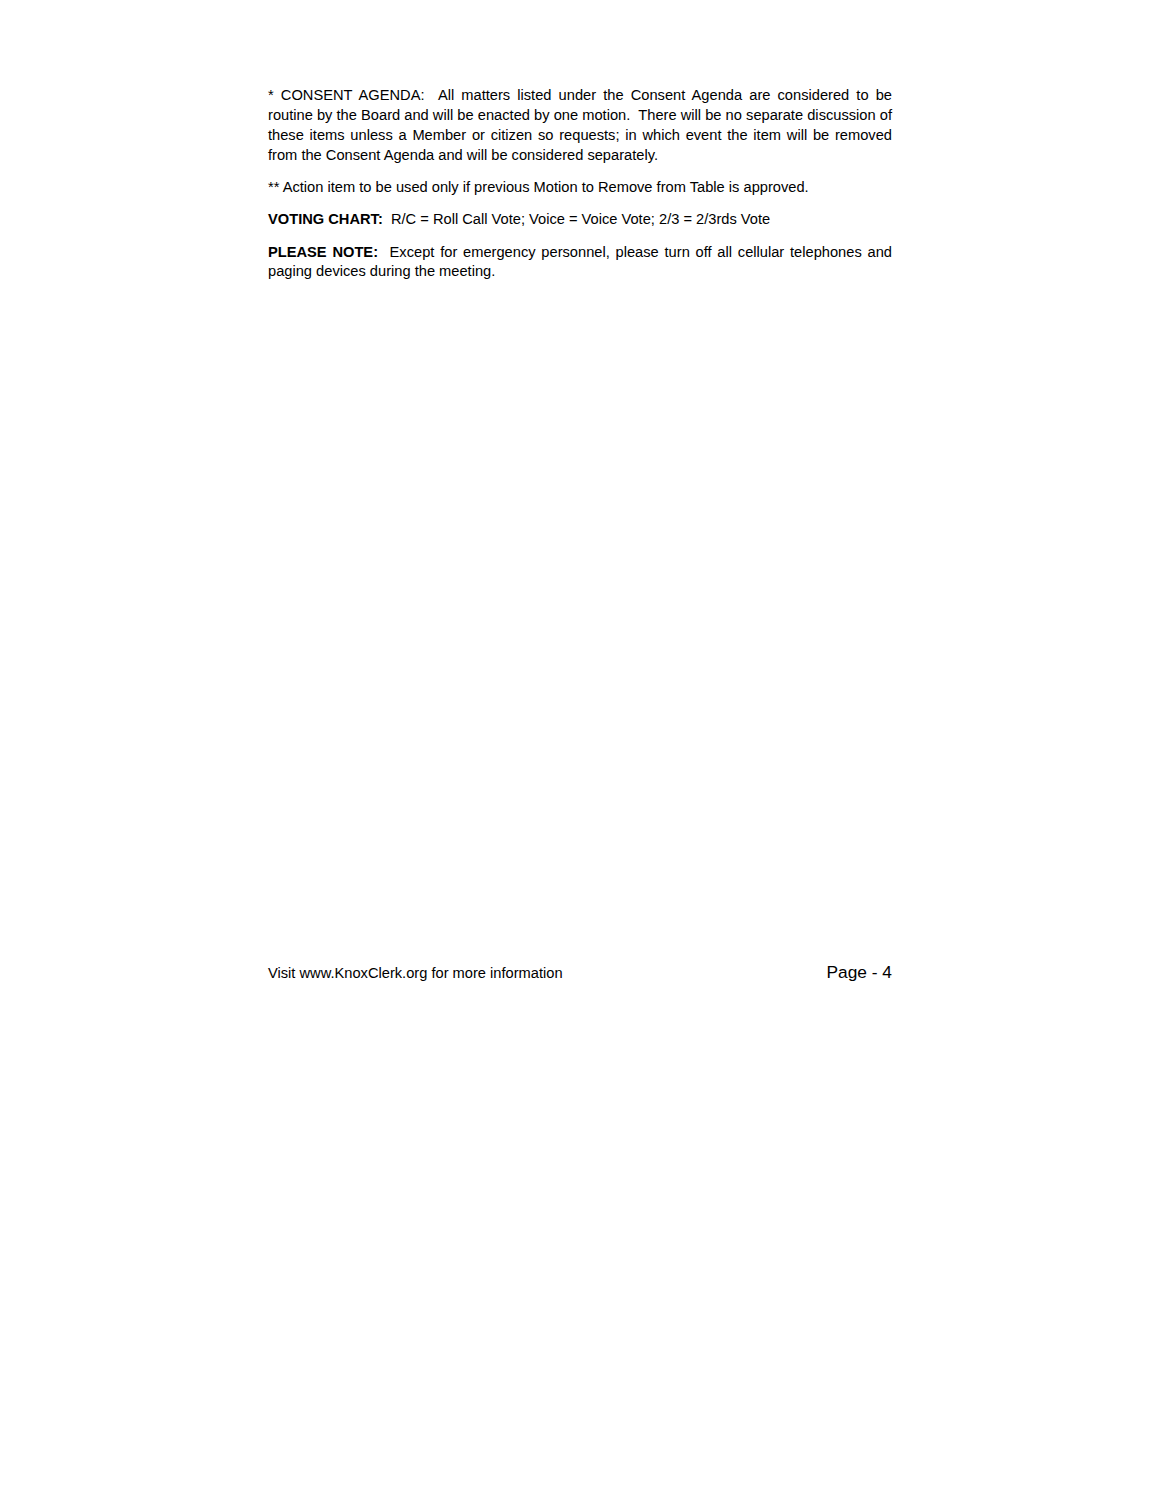* CONSENT AGENDA: All matters listed under the Consent Agenda are considered to be routine by the Board and will be enacted by one motion. There will be no separate discussion of these items unless a Member or citizen so requests; in which event the item will be removed from the Consent Agenda and will be considered separately.
** Action item to be used only if previous Motion to Remove from Table is approved.
VOTING CHART: R/C = Roll Call Vote; Voice = Voice Vote; 2/3 = 2/3rds Vote
PLEASE NOTE: Except for emergency personnel, please turn off all cellular telephones and paging devices during the meeting.
Visit www.KnoxClerk.org for more information
Page - 4